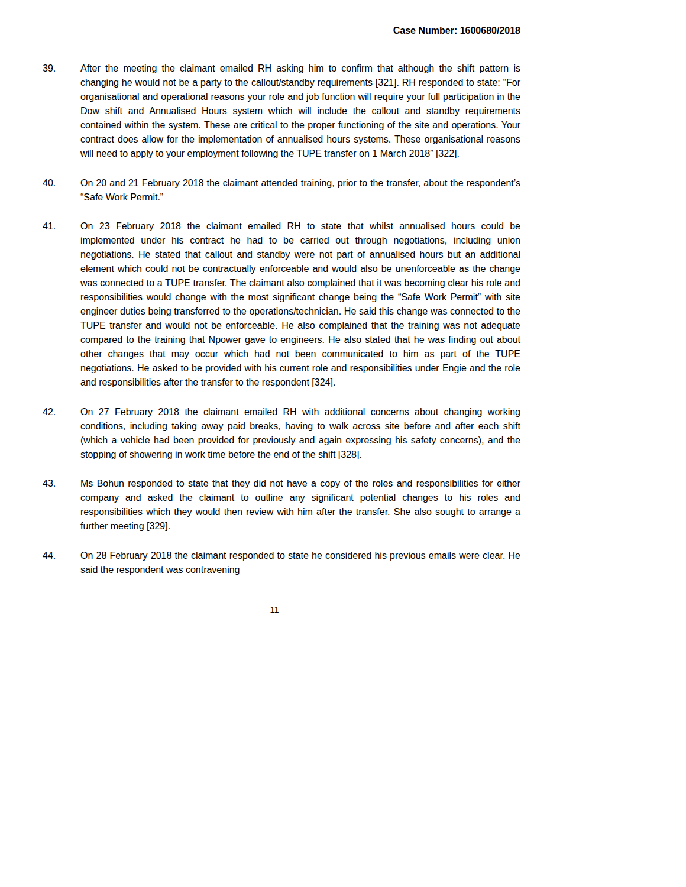Case Number: 1600680/2018
39. After the meeting the claimant emailed RH asking him to confirm that although the shift pattern is changing he would not be a party to the callout/standby requirements [321]. RH responded to state: “For organisational and operational reasons your role and job function will require your full participation in the Dow shift and Annualised Hours system which will include the callout and standby requirements contained within the system. These are critical to the proper functioning of the site and operations. Your contract does allow for the implementation of annualised hours systems. These organisational reasons will need to apply to your employment following the TUPE transfer on 1 March 2018” [322].
40. On 20 and 21 February 2018 the claimant attended training, prior to the transfer, about the respondent’s “Safe Work Permit.”
41. On 23 February 2018 the claimant emailed RH to state that whilst annualised hours could be implemented under his contract he had to be carried out through negotiations, including union negotiations. He stated that callout and standby were not part of annualised hours but an additional element which could not be contractually enforceable and would also be unenforceable as the change was connected to a TUPE transfer. The claimant also complained that it was becoming clear his role and responsibilities would change with the most significant change being the “Safe Work Permit” with site engineer duties being transferred to the operations/technician. He said this change was connected to the TUPE transfer and would not be enforceable. He also complained that the training was not adequate compared to the training that Npower gave to engineers. He also stated that he was finding out about other changes that may occur which had not been communicated to him as part of the TUPE negotiations. He asked to be provided with his current role and responsibilities under Engie and the role and responsibilities after the transfer to the respondent [324].
42. On 27 February 2018 the claimant emailed RH with additional concerns about changing working conditions, including taking away paid breaks, having to walk across site before and after each shift (which a vehicle had been provided for previously and again expressing his safety concerns), and the stopping of showering in work time before the end of the shift [328].
43. Ms Bohun responded to state that they did not have a copy of the roles and responsibilities for either company and asked the claimant to outline any significant potential changes to his roles and responsibilities which they would then review with him after the transfer. She also sought to arrange a further meeting [329].
44. On 28 February 2018 the claimant responded to state he considered his previous emails were clear. He said the respondent was contravening
11